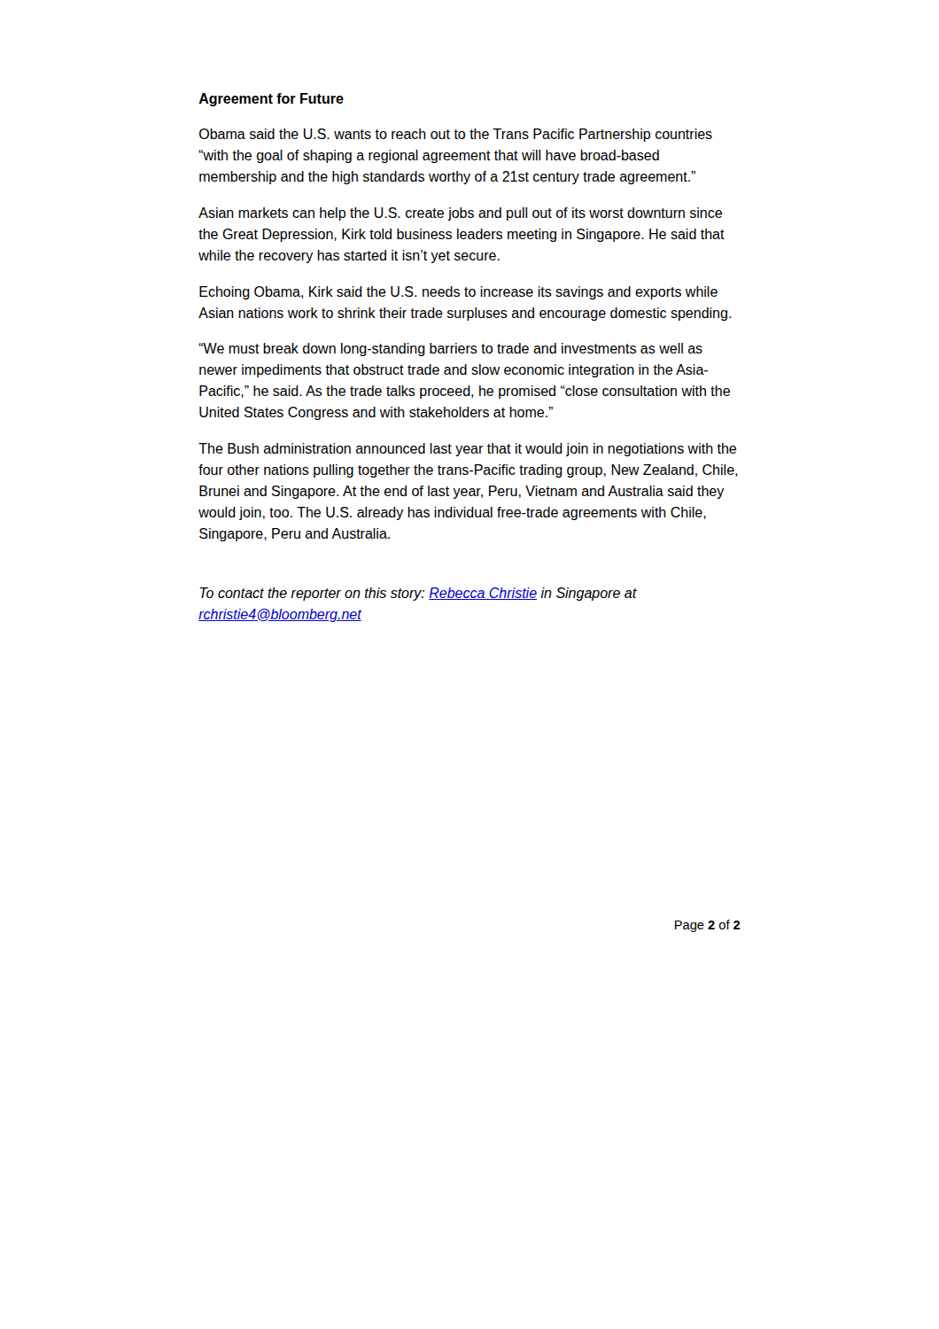Agreement for Future
Obama said the U.S. wants to reach out to the Trans Pacific Partnership countries “with the goal of shaping a regional agreement that will have broad-based membership and the high standards worthy of a 21st century trade agreement.”
Asian markets can help the U.S. create jobs and pull out of its worst downturn since the Great Depression, Kirk told business leaders meeting in Singapore. He said that while the recovery has started it isn’t yet secure.
Echoing Obama, Kirk said the U.S. needs to increase its savings and exports while Asian nations work to shrink their trade surpluses and encourage domestic spending.
“We must break down long-standing barriers to trade and investments as well as newer impediments that obstruct trade and slow economic integration in the Asia-Pacific,” he said. As the trade talks proceed, he promised “close consultation with the United States Congress and with stakeholders at home.”
The Bush administration announced last year that it would join in negotiations with the four other nations pulling together the trans-Pacific trading group, New Zealand, Chile, Brunei and Singapore. At the end of last year, Peru, Vietnam and Australia said they would join, too. The U.S. already has individual free-trade agreements with Chile, Singapore, Peru and Australia.
To contact the reporter on this story: Rebecca Christie in Singapore at rchristie4@bloomberg.net
Page 2 of 2